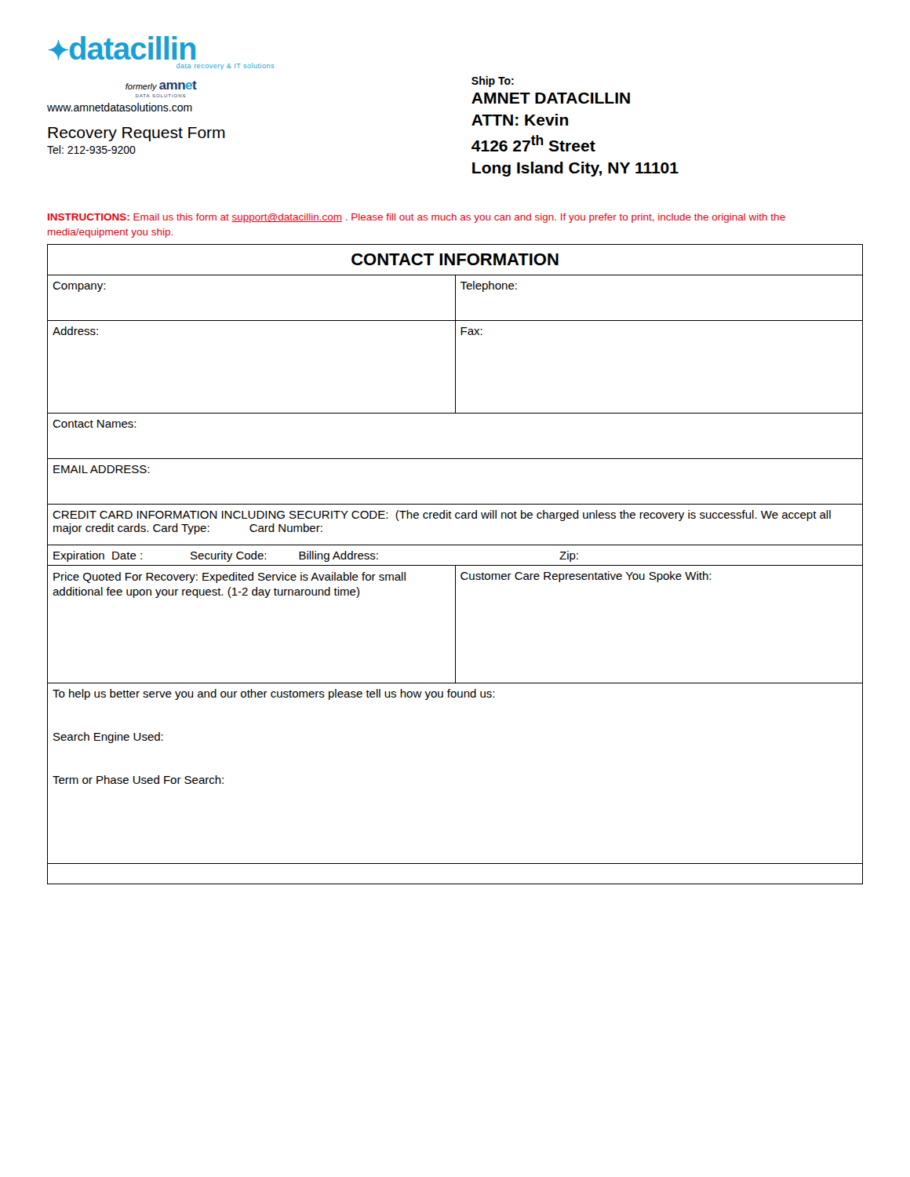✦datacillin
data recovery & IT solutions
formerly amnet DATA SOLUTIONS
www.amnetdatasolutions.com
Recovery Request Form
Tel: 212-935-9200
Ship To:
AMNET DATACILLIN
ATTN: Kevin
4126 27th Street
Long Island City, NY 11101
INSTRUCTIONS: Email us this form at support@datacillin.com . Please fill out as much as you can and sign. If you prefer to print, include the original with the media/equipment you ship.
| CONTACT INFORMATION |
| --- |
| Company: | Telephone: |
| Address: | Fax: |
| Contact Names: |
| EMAIL ADDRESS: |
| CREDIT CARD INFORMATION INCLUDING SECURITY CODE: (The credit card will not be charged unless the recovery is successful. We accept all major credit cards. Card Type: Card Number: |
| Expiration Date : Security Code: Billing Address: Zip: |
| Price Quoted For Recovery: Expedited Service is Available for small additional fee upon your request. (1-2 day turnaround time) | Customer Care Representative You Spoke With: |
| To help us better serve you and our other customers please tell us how you found us: Search Engine Used: Term or Phase Used For Search: |